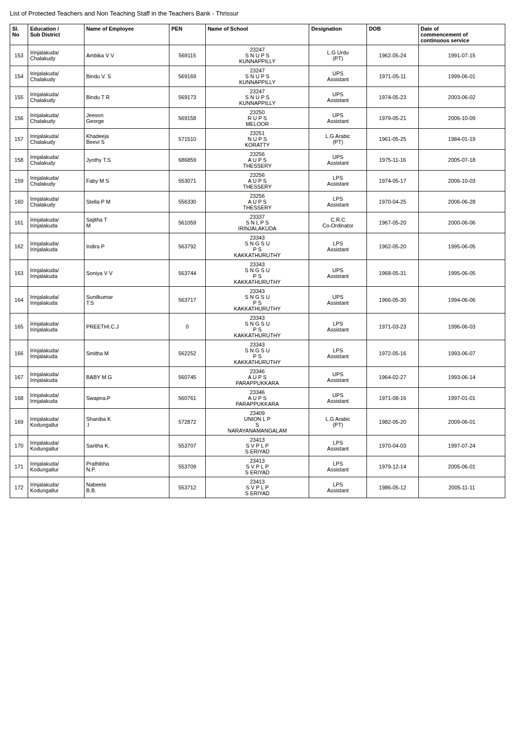List of Protected Teachers and Non Teaching Staff in the Teachers Bank - Thrissur
| Sl. No | Education / Sub District | Name of Employee | PEN | Name of School | Designation | DOB | Date of commencement of continuous service |
| --- | --- | --- | --- | --- | --- | --- | --- |
| 153 | Irinjalakuda/ Chalakudy | Ambika V V | 569115 | 23247 S N U P S KUNNAPPILLY | L.G Urdu (PT) | 1962-05-24 | 1991-07-15 |
| 154 | Irinjalakuda/ Chalakudy | Bindu V. S | 569169 | 23247 S N U P S KUNNAPPILLY | UPS Assistant | 1971-05-11 | 1999-06-01 |
| 155 | Irinjalakuda/ Chalakudy | Bindu T R | 569173 | 23247 S N U P S KUNNAPPILLY | UPS Assistant | 1974-05-23 | 2003-06-02 |
| 156 | Irinjalakuda/ Chalakudy | Jeeson George | 569158 | 23250 R U P S MELOOR | UPS Assistant | 1979-05-21 | 2006-10-09 |
| 157 | Irinjalakuda/ Chalakudy | Khadeeja Beevi S | 571510 | 23251 N U P S KORATTY | L.G Arabic (PT) | 1961-05-25 | 1984-01-19 |
| 158 | Irinjalakuda/ Chalakudy | Jyothy T.S | 686859 | 23256 A U P S THESSERY | UPS Assistant | 1975-11-16 | 2005-07-18 |
| 159 | Irinjalakuda/ Chalakudy | Faby M S | 553071 | 23256 A U P S THESSERY | LPS Assistant | 1974-05-17 | 2006-10-03 |
| 160 | Irinjalakuda/ Chalakudy | Stella P M | 556330 | 23256 A U P S THESSERY | LPS Assistant | 1970-04-25 | 2006-06-28 |
| 161 | Irinjalakuda/ Irinjalakuda | Sajitha T M | 561059 | 23337 S N L P S IRINJALAKUDA | C.R.C Co-Ordinator | 1967-05-20 | 2000-06-06 |
| 162 | Irinjalakuda/ Irinjalakuda | Indira P | 563792 | 23343 S N G S U P S KAKKATHURUTHY | LPS Assistant | 1962-05-20 | 1995-06-05 |
| 163 | Irinjalakuda/ Irinjalakuda | Soniya V V | 563744 | 23343 S N G S U P S KAKKATHURUTHY | UPS Assistant | 1968-05-31 | 1995-06-05 |
| 164 | Irinjalakuda/ Irinjalakuda | Sunilkumar T.S | 563717 | 23343 S N G S U P S KAKKATHURUTHY | UPS Assistant | 1966-05-30 | 1994-06-06 |
| 165 | Irinjalakuda/ Irinjalakuda | PREETHI.C.J | 0 | 23343 S N G S U P S KAKKATHURUTHY | LPS Assistant | 1971-03-23 | 1996-06-03 |
| 166 | Irinjalakuda/ Irinjalakuda | Smitha M | 562252 | 23343 S N G S U P S KAKKATHURUTHY | LPS Assistant | 1972-05-16 | 1993-06-07 |
| 167 | Irinjalakuda/ Irinjalakuda | BABY M.G | 560745 | 23346 A U P S PARAPPUKKARA | UPS Assistant | 1964-02-27 | 1993-06-14 |
| 168 | Irinjalakuda/ Irinjalakuda | Swapna.P | 560761 | 23346 A U P S PARAPPUKKARA | UPS Assistant | 1971-08-16 | 1997-01-01 |
| 169 | Irinjalakuda/ Kodungallur | Shaniba K .I | 572872 | 23409 UNION L P S NARAYANAMANGALAM | L.G Arabic (PT) | 1982-05-20 | 2009-06-01 |
| 170 | Irinjalakuda/ Kodungallur | Saritha K. | 553707 | 23413 S V P L P S ERIYAD | LPS Assistant | 1970-04-03 | 1997-07-24 |
| 171 | Irinjalakuda/ Kodungallur | Prathibha N.P. | 553709 | 23413 S V P L P S ERIYAD | LPS Assistant | 1979-12-14 | 2005-06-01 |
| 172 | Irinjalakuda/ Kodungallur | Nabeela B.B. | 553712 | 23413 S V P L P S ERIYAD | LPS Assistant | 1986-05-12 | 2005-11-11 |